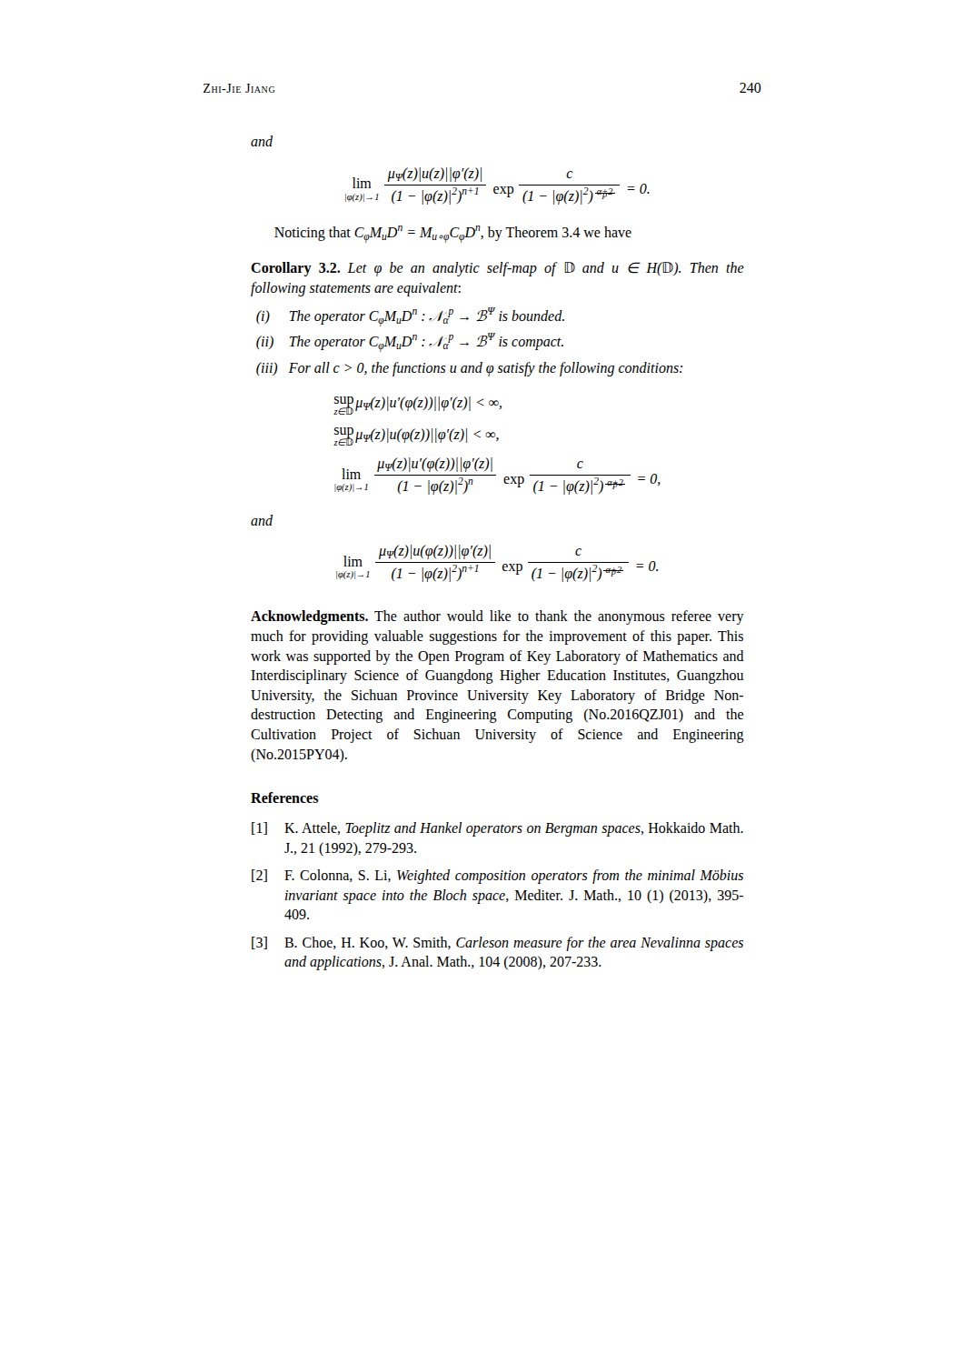Zhi-Jie Jiang 240
and
lim|φ(z)|→1 μΨ(z)|u(z)||φ′(z)|(1 − |φ(z)|2)n+1 exp c(1 − |φ(z)|2)α+2 p = 0.
Noticing that CφMuDn = Mu∘φCφDn, by Theorem 3.4 we have
Corollary 3.2. Let φ be an analytic self-map of 𝔻 and u ∈ H(𝔻). Then the following statements are equivalent:
(i) The operator CφMuDn : 𝒩αp → ℬΨ is bounded.
(ii) The operator CφMuDn : 𝒩αp → ℬΨ is compact.
(iii) For all c > 0, the functions u and φ satisfy the following conditions:
sup z∈𝔻μΨ(z)|u′(φ(z))||φ′(z)| < ∞,
sup z∈𝔻μΨ(z)|u(φ(z))||φ′(z)| < ∞,
lim|φ(z)|→1 μΨ(z)|u′(φ(z))||φ′(z)|(1 − |φ(z)|2)n exp c(1 − |φ(z)|2)α+2 p = 0,
and
lim|φ(z)|→1 μΨ(z)|u(φ(z))||φ′(z)|(1 − |φ(z)|2)n+1 exp c(1 − |φ(z)|2)α+2 p = 0.
Acknowledgments. The author would like to thank the anonymous referee very much for providing valuable suggestions for the improvement of this paper. This work was supported by the Open Program of Key Laboratory of Mathematics and Interdisciplinary Science of Guangdong Higher Education Institutes, Guangzhou University, the Sichuan Province University Key Laboratory of Bridge Non-destruction Detecting and Engineering Computing (No.2016QZJ01) and the Cultivation Project of Sichuan University of Science and Engineering (No.2015PY04).
References
[1] K. Attele, Toeplitz and Hankel operators on Bergman spaces, Hokkaido Math. J., 21 (1992), 279-293.
[2] F. Colonna, S. Li, Weighted composition operators from the minimal Möbius invariant space into the Bloch space, Mediter. J. Math., 10 (1) (2013), 395-409.
[3] B. Choe, H. Koo, W. Smith, Carleson measure for the area Nevalinna spaces and applications, J. Anal. Math., 104 (2008), 207-233.